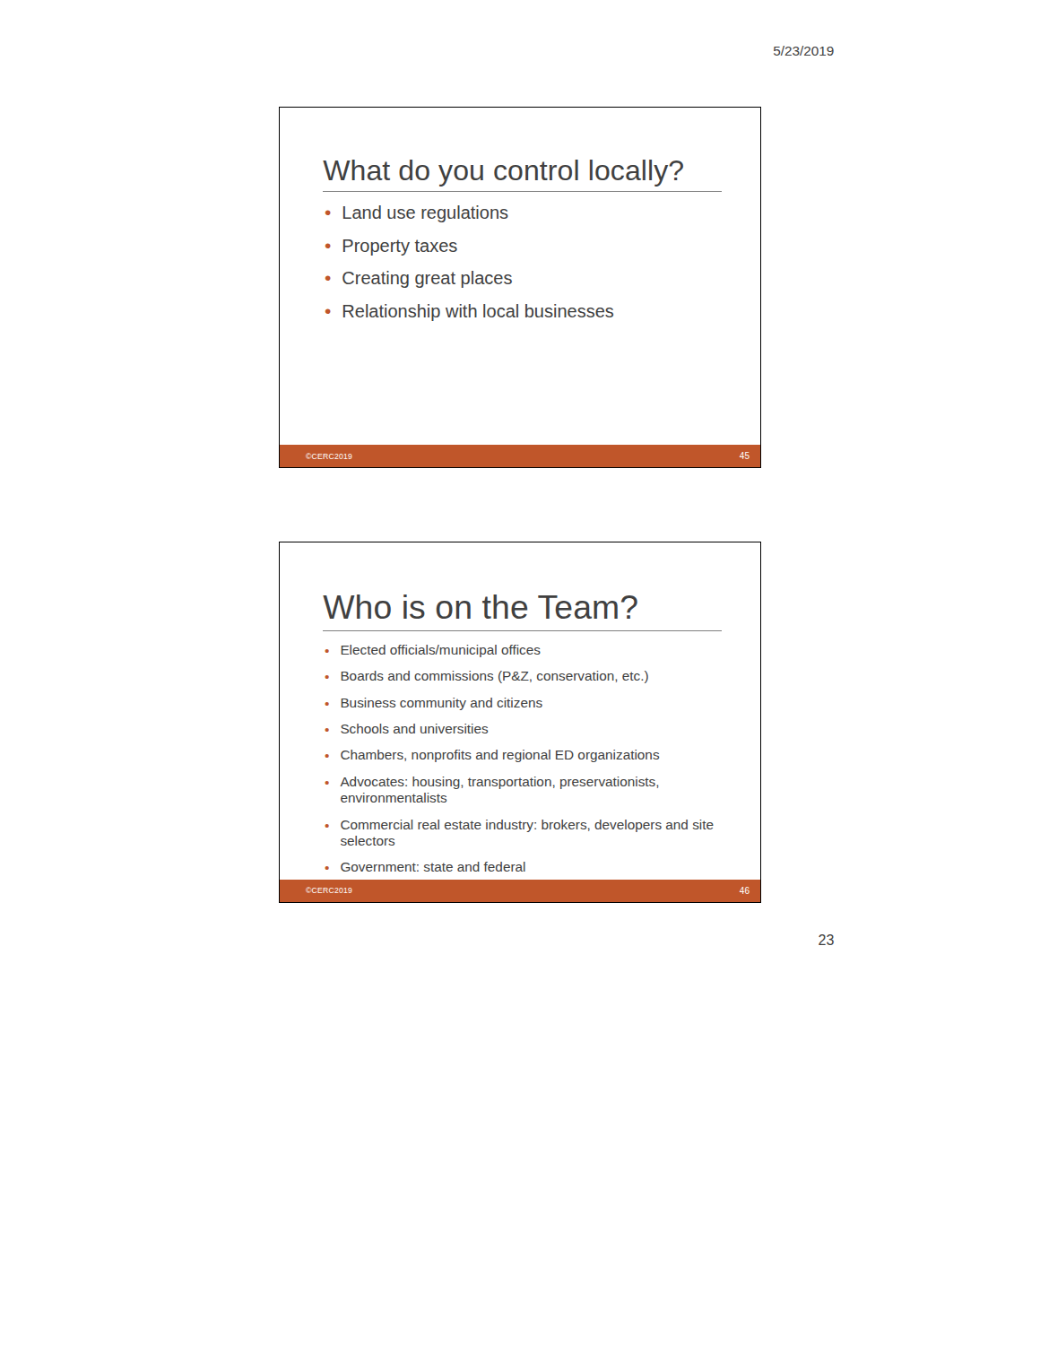5/23/2019
What do you control locally?
Land use regulations
Property taxes
Creating great places
Relationship with local businesses
©CERC2019 45
Who is on the Team?
Elected officials/municipal offices
Boards and commissions (P&Z, conservation, etc.)
Business community and citizens
Schools and universities
Chambers, nonprofits and regional ED organizations
Advocates: housing, transportation, preservationists, environmentalists
Commercial real estate industry: brokers, developers and site selectors
Government: state and federal
©CERC2019 46
23